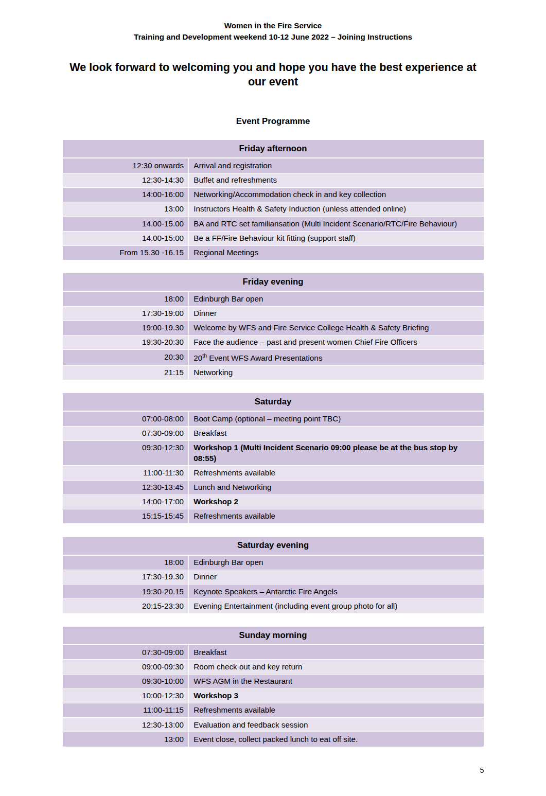Women in the Fire Service
Training and Development weekend 10-12 June 2022 – Joining Instructions
We look forward to welcoming you and hope you have the best experience at our event
Event Programme
Friday afternoon
| 12:30 onwards | Arrival and registration |
| 12:30-14:30 | Buffet and refreshments |
| 14:00-16:00 | Networking/Accommodation check in and key collection |
| 13:00 | Instructors Health & Safety Induction (unless attended online) |
| 14.00-15.00 | BA and RTC set familiarisation (Multi Incident Scenario/RTC/Fire Behaviour) |
| 14.00-15:00 | Be a FF/Fire Behaviour kit fitting (support staff) |
| From 15.30 -16.15 | Regional Meetings |
Friday evening
| 18:00 | Edinburgh Bar open |
| 17:30-19:00 | Dinner |
| 19:00-19.30 | Welcome by WFS and Fire Service College Health & Safety Briefing |
| 19:30-20:30 | Face the audience – past and present women Chief Fire Officers |
| 20:30 | 20 th Event WFS Award Presentations |
| 21:15 | Networking |
Saturday
| 07:00-08:00 | Boot Camp (optional – meeting point TBC) |
| 07:30-09:00 | Breakfast |
| 09:30-12:30 | Workshop 1 (Multi Incident Scenario 09:00 please be at the bus stop by 08:55) |
| 11:00-11:30 | Refreshments available |
| 12:30-13:45 | Lunch and Networking |
| 14:00-17:00 | Workshop 2 |
| 15:15-15:45 | Refreshments available |
Saturday evening
| 18:00 | Edinburgh Bar open |
| 17:30-19.30 | Dinner |
| 19:30-20.15 | Keynote Speakers – Antarctic Fire Angels |
| 20:15-23:30 | Evening Entertainment (including event group photo for all) |
Sunday morning
| 07:30-09:00 | Breakfast |
| 09:00-09:30 | Room check out and key return |
| 09:30-10:00 | WFS AGM in the Restaurant |
| 10:00-12:30 | Workshop 3 |
| 11:00-11:15 | Refreshments available |
| 12:30-13:00 | Evaluation and feedback session |
| 13:00 | Event close, collect packed lunch to eat off site. |
5